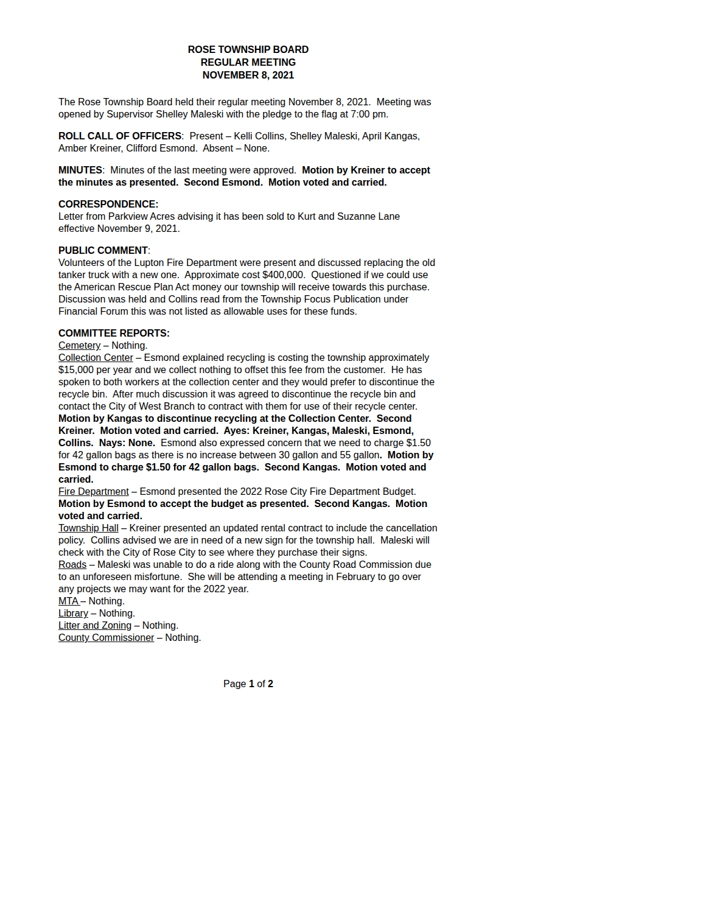ROSE TOWNSHIP BOARD
REGULAR MEETING
NOVEMBER 8, 2021
The Rose Township Board held their regular meeting November 8, 2021. Meeting was opened by Supervisor Shelley Maleski with the pledge to the flag at 7:00 pm.
ROLL CALL OF OFFICERS: Present – Kelli Collins, Shelley Maleski, April Kangas, Amber Kreiner, Clifford Esmond. Absent – None.
MINUTES: Minutes of the last meeting were approved. Motion by Kreiner to accept the minutes as presented. Second Esmond. Motion voted and carried.
CORRESPONDENCE:
Letter from Parkview Acres advising it has been sold to Kurt and Suzanne Lane effective November 9, 2021.
PUBLIC COMMENT:
Volunteers of the Lupton Fire Department were present and discussed replacing the old tanker truck with a new one. Approximate cost $400,000. Questioned if we could use the American Rescue Plan Act money our township will receive towards this purchase. Discussion was held and Collins read from the Township Focus Publication under Financial Forum this was not listed as allowable uses for these funds.
COMMITTEE REPORTS:
Cemetery – Nothing.
Collection Center – Esmond explained recycling is costing the township approximately $15,000 per year and we collect nothing to offset this fee from the customer. He has spoken to both workers at the collection center and they would prefer to discontinue the recycle bin. After much discussion it was agreed to discontinue the recycle bin and contact the City of West Branch to contract with them for use of their recycle center. Motion by Kangas to discontinue recycling at the Collection Center. Second Kreiner. Motion voted and carried. Ayes: Kreiner, Kangas, Maleski, Esmond, Collins. Nays: None. Esmond also expressed concern that we need to charge $1.50 for 42 gallon bags as there is no increase between 30 gallon and 55 gallon. Motion by Esmond to charge $1.50 for 42 gallon bags. Second Kangas. Motion voted and carried.
Fire Department – Esmond presented the 2022 Rose City Fire Department Budget. Motion by Esmond to accept the budget as presented. Second Kangas. Motion voted and carried.
Township Hall – Kreiner presented an updated rental contract to include the cancellation policy. Collins advised we are in need of a new sign for the township hall. Maleski will check with the City of Rose City to see where they purchase their signs.
Roads – Maleski was unable to do a ride along with the County Road Commission due to an unforeseen misfortune. She will be attending a meeting in February to go over any projects we may want for the 2022 year.
MTA – Nothing.
Library – Nothing.
Litter and Zoning – Nothing.
County Commissioner – Nothing.
Page 1 of 2